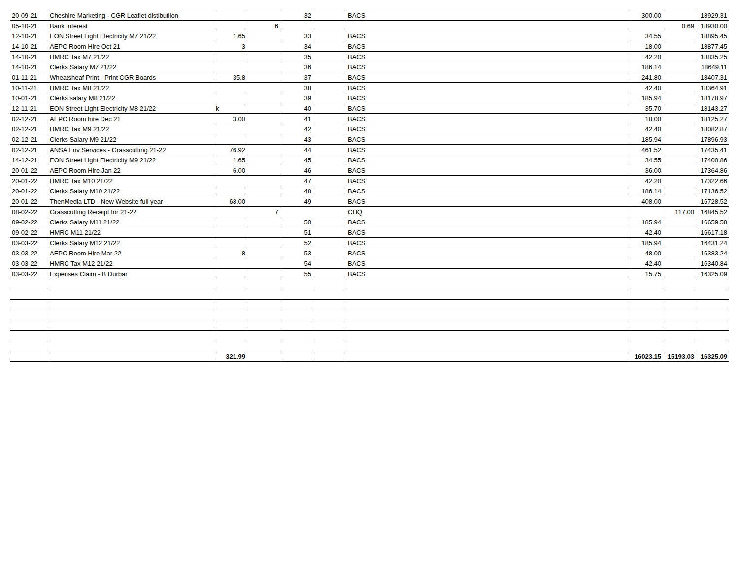| 20-09-21 | Cheshire Marketing - CGR Leaflet distibutiion | | | 32 | | BACS | 300.00 | | 18929.31 |
| 05-10-21 | Bank Interest | | 6 | | | | | 0.69 | 18930.00 |
| 12-10-21 | EON Street Light Electricity M7 21/22 | 1.65 | | 33 | | BACS | 34.55 | | 18895.45 |
| 14-10-21 | AEPC Room Hire Oct 21 | 3 | | 34 | | BACS | 18.00 | | 18877.45 |
| 14-10-21 | HMRC Tax M7 21/22 | | | 35 | | BACS | 42.20 | | 18835.25 |
| 14-10-21 | Clerks Salary M7 21/22 | | | 36 | | BACS | 186.14 | | 18649.11 |
| 01-11-21 | Wheatsheaf Print - Print CGR Boards | 35.8 | | 37 | | BACS | 241.80 | | 18407.31 |
| 10-11-21 | HMRC Tax M8 21/22 | | | 38 | | BACS | 42.40 | | 18364.91 |
| 10-01-21 | Clerks salary M8 21/22 | | | 39 | | BACS | 185.94 | | 18178.97 |
| 12-11-21 | EON Street Light Electricity M8 21/22 | k | | 40 | | BACS | 35.70 | | 18143.27 |
| 02-12-21 | AEPC Room hire Dec 21 | 3.00 | | 41 | | BACS | 18.00 | | 18125.27 |
| 02-12-21 | HMRC Tax M9 21/22 | | | 42 | | BACS | 42.40 | | 18082.87 |
| 02-12-21 | Clerks Salary M9 21/22 | | | 43 | | BACS | 185.94 | | 17896.93 |
| 02-12-21 | ANSA Env Services - Grasscutting 21-22 | 76.92 | | 44 | | BACS | 461.52 | | 17435.41 |
| 14-12-21 | EON Street Light Electricity M9 21/22 | 1.65 | | 45 | | BACS | 34.55 | | 17400.86 |
| 20-01-22 | AEPC Room Hire Jan 22 | 6.00 | | 46 | | BACS | 36.00 | | 17364.86 |
| 20-01-22 | HMRC Tax M10 21/22 | | | 47 | | BACS | 42.20 | | 17322.66 |
| 20-01-22 | Clerks Salary M10 21/22 | | | 48 | | BACS | 186.14 | | 17136.52 |
| 20-01-22 | ThenMedia LTD - New Website full year | 68.00 | | 49 | | BACS | 408.00 | | 16728.52 |
| 08-02-22 | Grasscutting Receipt for 21-22 | | 7 | | | CHQ | | 117.00 | 16845.52 |
| 09-02-22 | Clerks Salary M11 21/22 | | | 50 | | BACS | 185.94 | | 16659.58 |
| 09-02-22 | HMRC M11 21/22 | | | 51 | | BACS | 42.40 | | 16617.18 |
| 03-03-22 | Clerks Salary M12 21/22 | | | 52 | | BACS | 185.94 | | 16431.24 |
| 03-03-22 | AEPC Room Hire Mar 22 | 8 | | 53 | | BACS | 48.00 | | 16383.24 |
| 03-03-22 | HMRC Tax M12 21/22 | | | 54 | | BACS | 42.40 | | 16340.84 |
| 03-03-22 | Expenses Claim - B Durbar | | | 55 | | BACS | 15.75 | | 16325.09 |
| | | 321.99 | | | | | 16023.15 | 15193.03 | 16325.09 |